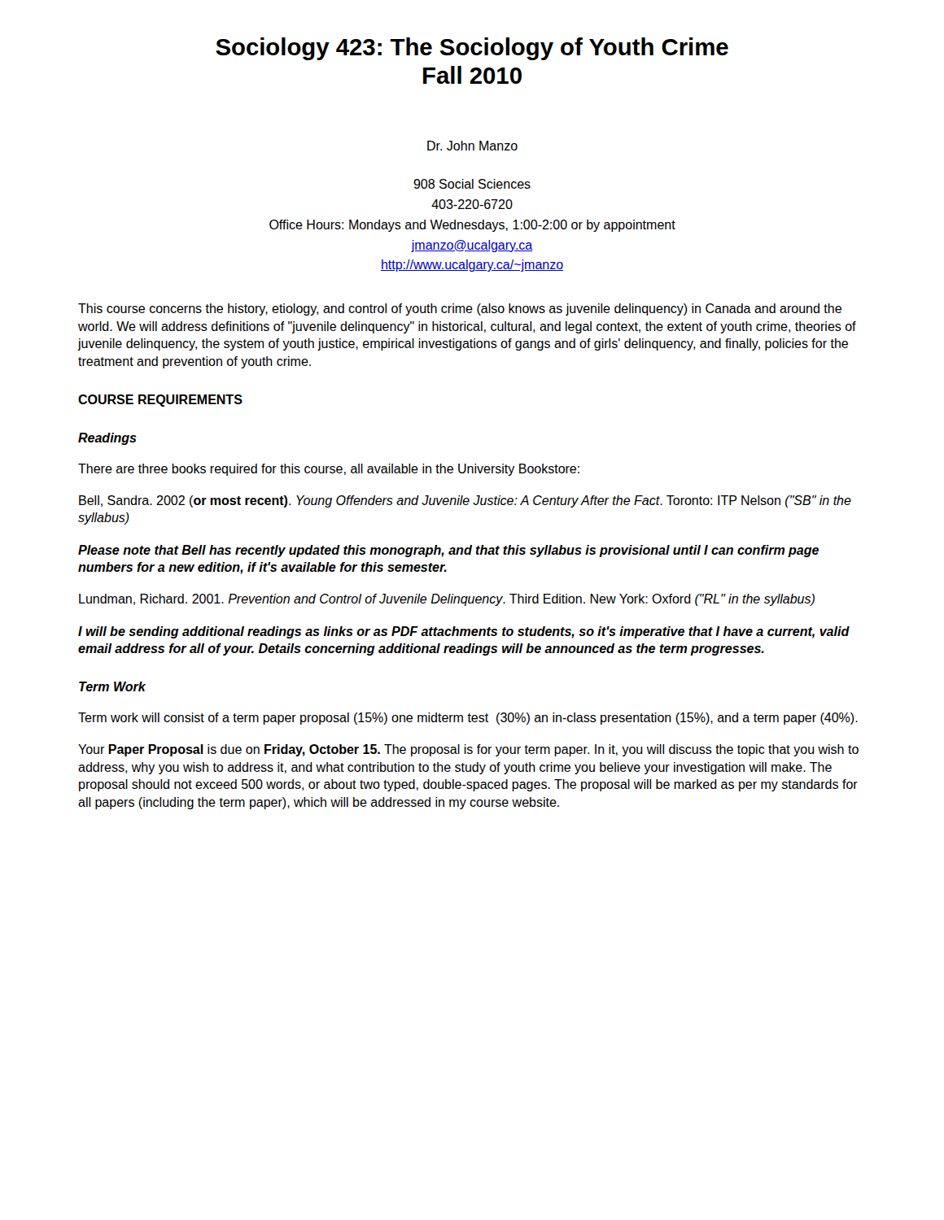Sociology 423: The Sociology of Youth Crime
Fall 2010
Dr. John Manzo
908 Social Sciences
403-220-6720
Office Hours: Mondays and Wednesdays, 1:00-2:00 or by appointment
jmanzo@ucalgary.ca
http://www.ucalgary.ca/~jmanzo
This course concerns the history, etiology, and control of youth crime (also knows as juvenile delinquency) in Canada and around the world. We will address definitions of "juvenile delinquency" in historical, cultural, and legal context, the extent of youth crime, theories of juvenile delinquency, the system of youth justice, empirical investigations of gangs and of girls' delinquency, and finally, policies for the treatment and prevention of youth crime.
COURSE REQUIREMENTS
Readings
There are three books required for this course, all available in the University Bookstore:
Bell, Sandra. 2002 (or most recent). Young Offenders and Juvenile Justice: A Century After the Fact. Toronto: ITP Nelson ("SB" in the syllabus)
Please note that Bell has recently updated this monograph, and that this syllabus is provisional until I can confirm page numbers for a new edition, if it's available for this semester.
Lundman, Richard. 2001. Prevention and Control of Juvenile Delinquency. Third Edition. New York: Oxford ("RL" in the syllabus)
I will be sending additional readings as links or as PDF attachments to students, so it's imperative that I have a current, valid email address for all of your. Details concerning additional readings will be announced as the term progresses.
Term Work
Term work will consist of a term paper proposal (15%) one midterm test (30%) an in-class presentation (15%), and a term paper (40%).
Your Paper Proposal is due on Friday, October 15. The proposal is for your term paper. In it, you will discuss the topic that you wish to address, why you wish to address it, and what contribution to the study of youth crime you believe your investigation will make. The proposal should not exceed 500 words, or about two typed, double-spaced pages. The proposal will be marked as per my standards for all papers (including the term paper), which will be addressed in my course website.